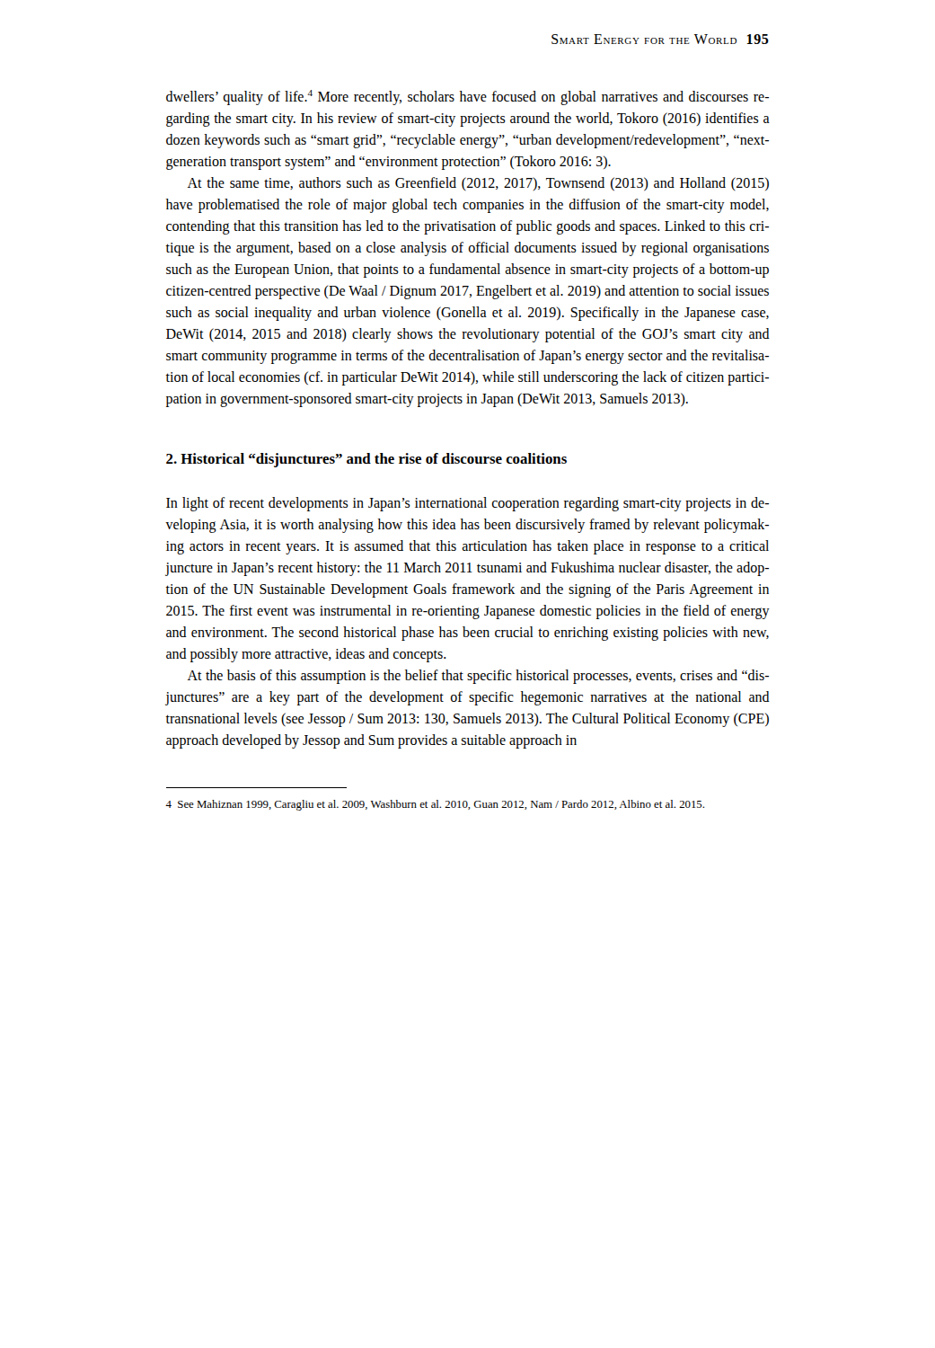Smart Energy for the World195
dwellers’ quality of life.4 More recently, scholars have focused on global narratives and discourses regarding the smart city. In his review of smart-city projects around the world, Tokoro (2016) identifies a dozen keywords such as “smart grid”, “recyclable energy”, “urban development/redevelopment”, “next-generation transport system” and “environment protection” (Tokoro 2016: 3).
At the same time, authors such as Greenfield (2012, 2017), Townsend (2013) and Holland (2015) have problematised the role of major global tech companies in the diffusion of the smart-city model, contending that this transition has led to the privatisation of public goods and spaces. Linked to this critique is the argument, based on a close analysis of official documents issued by regional organisations such as the European Union, that points to a fundamental absence in smart-city projects of a bottom-up citizen-centred perspective (De Waal / Dignum 2017, Engelbert et al. 2019) and attention to social issues such as social inequality and urban violence (Gonella et al. 2019). Specifically in the Japanese case, DeWit (2014, 2015 and 2018) clearly shows the revolutionary potential of the GOJ’s smart city and smart community programme in terms of the decentralisation of Japan’s energy sector and the revitalisation of local economies (cf. in particular DeWit 2014), while still underscoring the lack of citizen participation in government-sponsored smart-city projects in Japan (DeWit 2013, Samuels 2013).
2. Historical “disjunctures” and the rise of discourse coalitions
In light of recent developments in Japan’s international cooperation regarding smart-city projects in developing Asia, it is worth analysing how this idea has been discursively framed by relevant policymaking actors in recent years. It is assumed that this articulation has taken place in response to a critical juncture in Japan’s recent history: the 11 March 2011 tsunami and Fukushima nuclear disaster, the adoption of the UN Sustainable Development Goals framework and the signing of the Paris Agreement in 2015. The first event was instrumental in re-orienting Japanese domestic policies in the field of energy and environment. The second historical phase has been crucial to enriching existing policies with new, and possibly more attractive, ideas and concepts.
At the basis of this assumption is the belief that specific historical processes, events, crises and “disjunctures” are a key part of the development of specific hegemonic narratives at the national and transnational levels (see Jessop / Sum 2013: 130, Samuels 2013). The Cultural Political Economy (CPE) approach developed by Jessop and Sum provides a suitable approach in
4 See Mahiznan 1999, Caragliu et al. 2009, Washburn et al. 2010, Guan 2012, Nam / Pardo 2012, Albino et al. 2015.